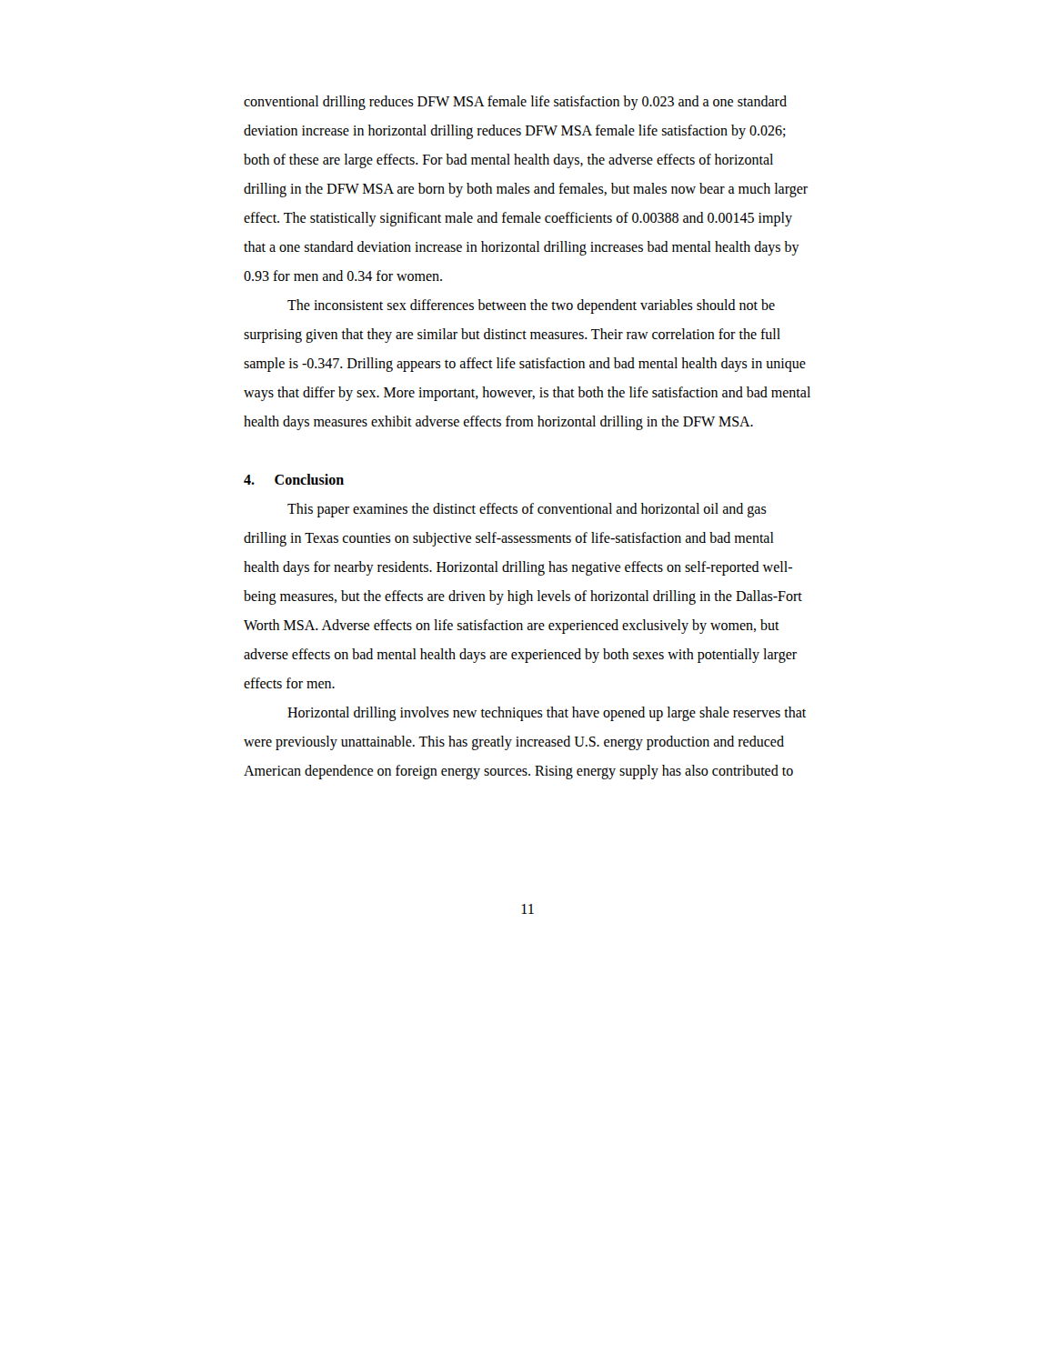conventional drilling reduces DFW MSA female life satisfaction by 0.023 and a one standard deviation increase in horizontal drilling reduces DFW MSA female life satisfaction by 0.026; both of these are large effects. For bad mental health days, the adverse effects of horizontal drilling in the DFW MSA are born by both males and females, but males now bear a much larger effect. The statistically significant male and female coefficients of 0.00388 and 0.00145 imply that a one standard deviation increase in horizontal drilling increases bad mental health days by 0.93 for men and 0.34 for women.
The inconsistent sex differences between the two dependent variables should not be surprising given that they are similar but distinct measures. Their raw correlation for the full sample is -0.347. Drilling appears to affect life satisfaction and bad mental health days in unique ways that differ by sex. More important, however, is that both the life satisfaction and bad mental health days measures exhibit adverse effects from horizontal drilling in the DFW MSA.
4. Conclusion
This paper examines the distinct effects of conventional and horizontal oil and gas drilling in Texas counties on subjective self-assessments of life-satisfaction and bad mental health days for nearby residents. Horizontal drilling has negative effects on self-reported well-being measures, but the effects are driven by high levels of horizontal drilling in the Dallas-Fort Worth MSA. Adverse effects on life satisfaction are experienced exclusively by women, but adverse effects on bad mental health days are experienced by both sexes with potentially larger effects for men.
Horizontal drilling involves new techniques that have opened up large shale reserves that were previously unattainable. This has greatly increased U.S. energy production and reduced American dependence on foreign energy sources. Rising energy supply has also contributed to
11